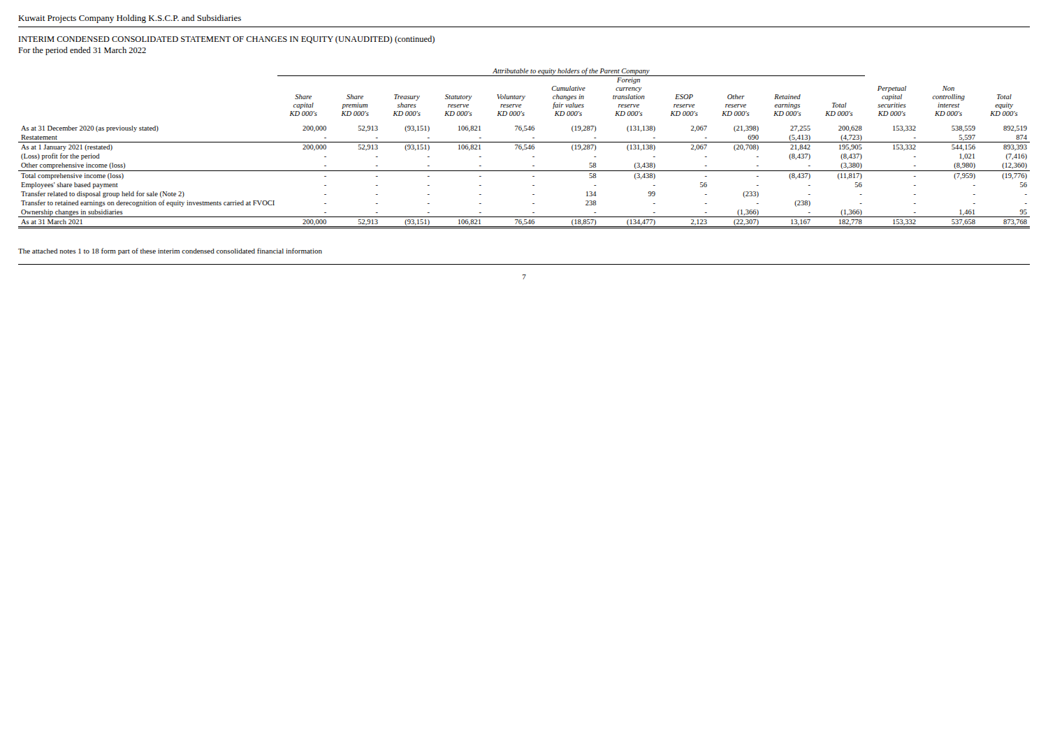Kuwait Projects Company Holding K.S.C.P. and Subsidiaries
INTERIM CONDENSED CONSOLIDATED STATEMENT OF CHANGES IN EQUITY (UNAUDITED) (continued)
For the period ended 31 March 2022
| | Attributable to equity holders of the Parent Company | |
| --- | --- | --- |
| | Share capital KD 000's | Share premium KD 000's | Treasury shares KD 000's | Statutory reserve KD 000's | Voluntary reserve KD 000's | Cumulative changes in fair values KD 000's | Foreign currency translation reserve KD 000's | ESOP reserve KD 000's | Other reserve KD 000's | Retained earnings KD 000's | Total KD 000's | Perpetual capital securities KD 000's | Non controlling interest KD 000's | Total equity KD 000's |
| As at 31 December 2020 (as previously stated) | 200,000 | 52,913 | (93,151) | 106,821 | 76,546 | (19,287) | (131,138) | 2,067 | (21,398) | 27,255 | 200,628 | 153,332 | 538,559 | 892,519 |
| Restatement | - | - | - | - | - | - | - | - | 690 | (5,413) | (4,723) | - | 5,597 | 874 |
| As at 1 January 2021 (restated) | 200,000 | 52,913 | (93,151) | 106,821 | 76,546 | (19,287) | (131,138) | 2,067 | (20,708) | 21,842 | 195,905 | 153,332 | 544,156 | 893,393 |
| (Loss) profit for the period | - | - | - | - | - | - | - | - | - | (8,437) | (8,437) | - | 1,021 | (7,416) |
| Other comprehensive income (loss) | - | - | - | - | - | 58 | (3,438) | - | - | - | (3,380) | - | (8,980) | (12,360) |
| Total comprehensive income (loss) | - | - | - | - | - | 58 | (3,438) | - | - | (8,437) | (11,817) | - | (7,959) | (19,776) |
| Employees' share based payment | - | - | - | - | - | - | - | 56 | - | - | 56 | - | - | 56 |
| Transfer related to disposal group held for sale (Note 2) | - | - | - | - | - | 134 | 99 | - | (233) | - | - | - | - | - |
| Transfer to retained earnings on derecognition of equity investments carried at FVOCI | - | - | - | - | - | 238 | - | - | - | (238) | - | - | - | - |
| Ownership changes in subsidiaries | - | - | - | - | - | - | - | - | (1,366) | - | (1,366) | - | 1,461 | 95 |
| As at 31 March 2021 | 200,000 | 52,913 | (93,151) | 106,821 | 76,546 | (18,857) | (134,477) | 2,123 | (22,307) | 13,167 | 182,778 | 153,332 | 537,658 | 873,768 |
The attached notes 1 to 18 form part of these interim condensed consolidated financial information
7